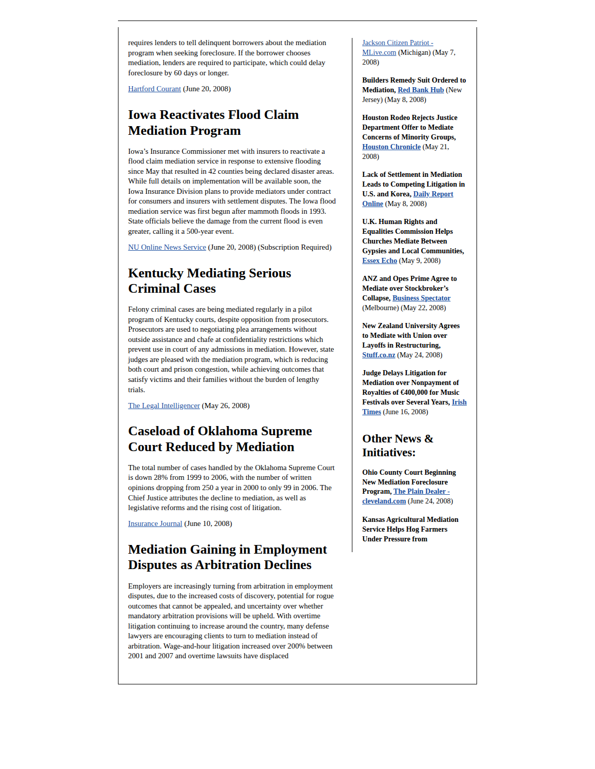requires lenders to tell delinquent borrowers about the mediation program when seeking foreclosure. If the borrower chooses mediation, lenders are required to participate, which could delay foreclosure by 60 days or longer.
Hartford Courant (June 20, 2008)
Iowa Reactivates Flood Claim Mediation Program
Iowa’s Insurance Commissioner met with insurers to reactivate a flood claim mediation service in response to extensive flooding since May that resulted in 42 counties being declared disaster areas. While full details on implementation will be available soon, the Iowa Insurance Division plans to provide mediators under contract for consumers and insurers with settlement disputes. The Iowa flood mediation service was first begun after mammoth floods in 1993. State officials believe the damage from the current flood is even greater, calling it a 500-year event.
NU Online News Service (June 20, 2008) (Subscription Required)
Kentucky Mediating Serious Criminal Cases
Felony criminal cases are being mediated regularly in a pilot program of Kentucky courts, despite opposition from prosecutors. Prosecutors are used to negotiating plea arrangements without outside assistance and chafe at confidentiality restrictions which prevent use in court of any admissions in mediation. However, state judges are pleased with the mediation program, which is reducing both court and prison congestion, while achieving outcomes that satisfy victims and their families without the burden of lengthy trials.
The Legal Intelligencer (May 26, 2008)
Caseload of Oklahoma Supreme Court Reduced by Mediation
The total number of cases handled by the Oklahoma Supreme Court is down 28% from 1999 to 2006, with the number of written opinions dropping from 250 a year in 2000 to only 99 in 2006. The Chief Justice attributes the decline to mediation, as well as legislative reforms and the rising cost of litigation.
Insurance Journal (June 10, 2008)
Mediation Gaining in Employment Disputes as Arbitration Declines
Employers are increasingly turning from arbitration in employment disputes, due to the increased costs of discovery, potential for rogue outcomes that cannot be appealed, and uncertainty over whether mandatory arbitration provisions will be upheld. With overtime litigation continuing to increase around the country, many defense lawyers are encouraging clients to turn to mediation instead of arbitration. Wage-and-hour litigation increased over 200% between 2001 and 2007 and overtime lawsuits have displaced
Jackson Citizen Patriot - MLive.com (Michigan) (May 7, 2008)
Builders Remedy Suit Ordered to Mediation, Red Bank Hub (New Jersey) (May 8, 2008)
Houston Rodeo Rejects Justice Department Offer to Mediate Concerns of Minority Groups, Houston Chronicle (May 21, 2008)
Lack of Settlement in Mediation Leads to Competing Litigation in U.S. and Korea, Daily Report Online (May 8, 2008)
U.K. Human Rights and Equalities Commission Helps Churches Mediate Between Gypsies and Local Communities, Essex Echo (May 9, 2008)
ANZ and Opes Prime Agree to Mediate over Stockbroker’s Collapse, Business Spectator (Melbourne) (May 22, 2008)
New Zealand University Agrees to Mediate with Union over Layoffs in Restructuring, Stuff.co.nz (May 24, 2008)
Judge Delays Litigation for Mediation over Nonpayment of Royalties of €400,000 for Music Festivals over Several Years, Irish Times (June 16, 2008)
Other News & Initiatives:
Ohio County Court Beginning New Mediation Foreclosure Program, The Plain Dealer - cleveland.com (June 24, 2008)
Kansas Agricultural Mediation Service Helps Hog Farmers Under Pressure from